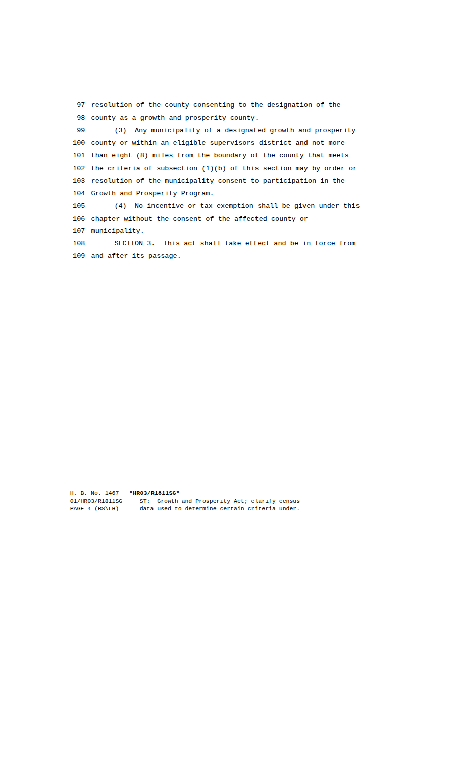resolution of the county consenting to the designation of the
county as a growth and prosperity county.
(3) Any municipality of a designated growth and prosperity
county or within an eligible supervisors district and not more
than eight (8) miles from the boundary of the county that meets
the criteria of subsection (1)(b) of this section may by order or
resolution of the municipality consent to participation in the
Growth and Prosperity Program.
(4) No incentive or tax exemption shall be given under this
chapter without the consent of the affected county or
municipality.
SECTION 3. This act shall take effect and be in force from
and after its passage.
H. B. No. 1467 *HR03/R1811SG*
01/HR03/R1811SG ST: Growth and Prosperity Act; clarify census
PAGE 4 (BS\LH) data used to determine certain criteria under.